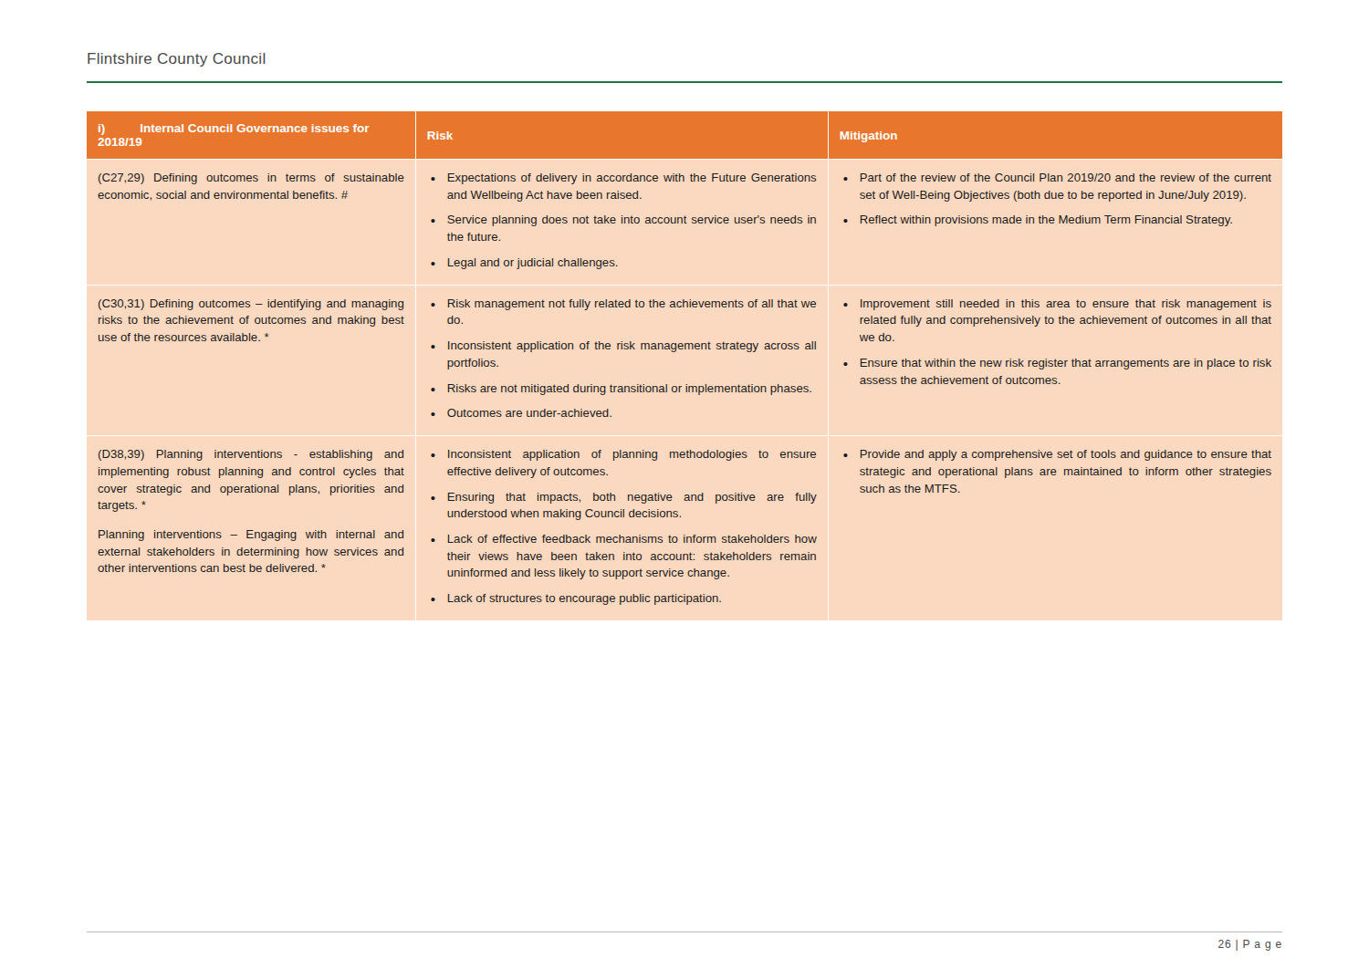Flintshire County Council
| i) Internal Council Governance issues for 2018/19 | Risk | Mitigation |
| --- | --- | --- |
| (C27,29) Defining outcomes in terms of sustainable economic, social and environmental benefits. # | Expectations of delivery in accordance with the Future Generations and Wellbeing Act have been raised. Service planning does not take into account service user's needs in the future. Legal and or judicial challenges. | Part of the review of the Council Plan 2019/20 and the review of the current set of Well-Being Objectives (both due to be reported in June/July 2019). Reflect within provisions made in the Medium Term Financial Strategy. |
| (C30,31) Defining outcomes – identifying and managing risks to the achievement of outcomes and making best use of the resources available. * | Risk management not fully related to the achievements of all that we do. Inconsistent application of the risk management strategy across all portfolios. Risks are not mitigated during transitional or implementation phases. Outcomes are under-achieved. | Improvement still needed in this area to ensure that risk management is related fully and comprehensively to the achievement of outcomes in all that we do. Ensure that within the new risk register that arrangements are in place to risk assess the achievement of outcomes. |
| (D38,39) Planning interventions - establishing and implementing robust planning and control cycles that cover strategic and operational plans, priorities and targets. * Planning interventions – Engaging with internal and external stakeholders in determining how services and other interventions can best be delivered. * | Inconsistent application of planning methodologies to ensure effective delivery of outcomes. Ensuring that impacts, both negative and positive are fully understood when making Council decisions. Lack of effective feedback mechanisms to inform stakeholders how their views have been taken into account: stakeholders remain uninformed and less likely to support service change. Lack of structures to encourage public participation. | Provide and apply a comprehensive set of tools and guidance to ensure that strategic and operational plans are maintained to inform other strategies such as the MTFS. |
26 | P a g e